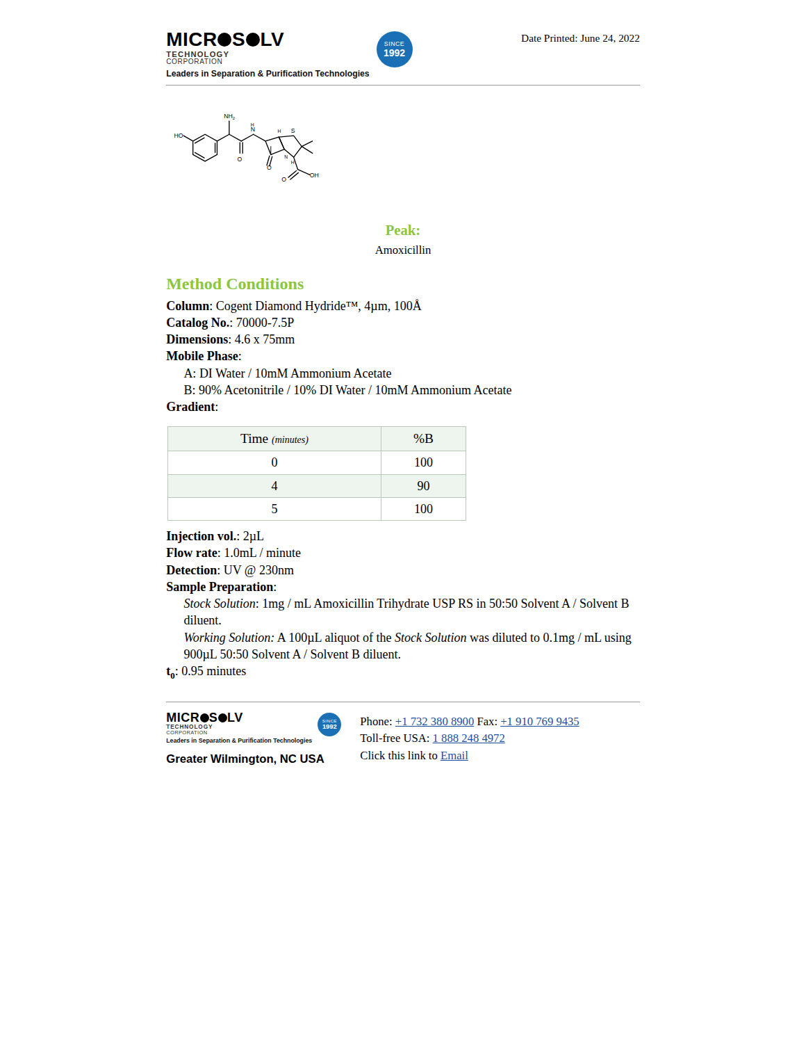MICR S LV
TECHNOLOGY CORPORATION
Leaders in Separation & Purification Technologies
SINCE 1992
Date Printed: June 24, 2022
HO NH2 N H O O S H N O OH H
Peak:
Amoxicillin
Method Conditions
Column: Cogent Diamond Hydride™, 4µm, 100Å
Catalog No.: 70000-7.5P
Dimensions: 4.6 x 75mm
Mobile Phase:
A: DI Water / 10mM Ammonium Acetate
B: 90% Acetonitrile / 10% DI Water / 10mM Ammonium Acetate
Gradient:
| Time (minutes) | %B |
| --- | --- |
| 0 | 100 |
| 4 | 90 |
| 5 | 100 |
Injection vol.: 2µL
Flow rate: 1.0mL / minute
Detection: UV @ 230nm
Sample Preparation:
Stock Solution: 1mg / mL Amoxicillin Trihydrate USP RS in 50:50 Solvent A / Solvent B diluent.
Working Solution: A 100µL aliquot of the Stock Solution was diluted to 0.1mg / mL using 900µL 50:50 Solvent A / Solvent B diluent.
t0: 0.95 minutes
MICR S LV
TECHNOLOGY CORPORATION
Leaders in Separation & Purification Technologies
SINCE 1992
Greater Wilmington, NC USA
Phone: +1 732 380 8900 Fax: +1 910 769 9435
Toll-free USA: 1 888 248 4972
Click this link to Email